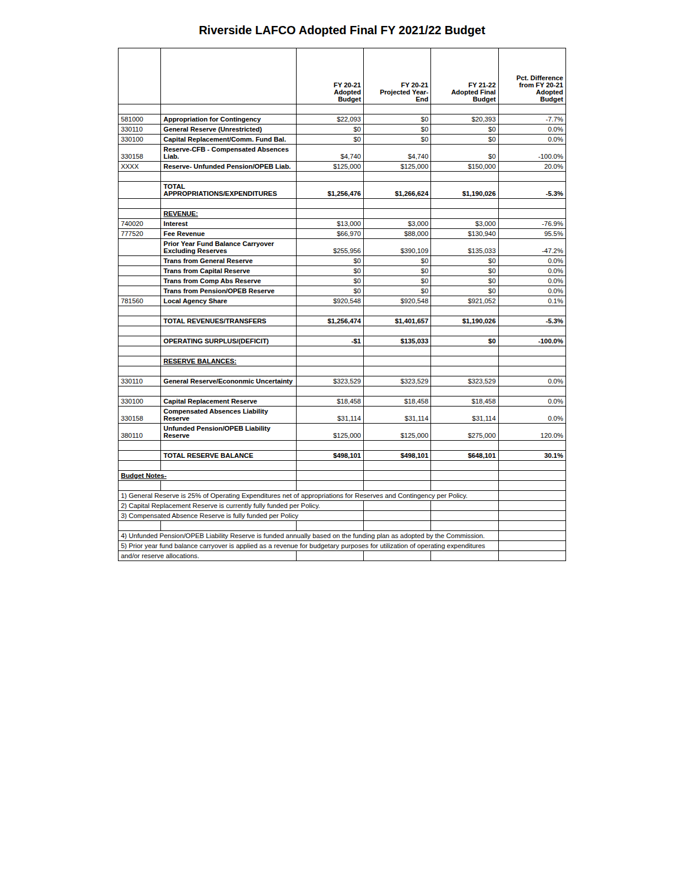Riverside LAFCO Adopted Final FY 2021/22 Budget
| | | FY 20-21 Adopted Budget | FY 20-21 Projected Year- End | FY 21-22 Adopted Final Budget | Pct. Difference from FY 20-21 Adopted Budget |
| --- | --- | --- | --- | --- | --- |
| 581000 | Appropriation for Contingency | $22,093 | $0 | $20,393 | -7.7% |
| 330110 | General Reserve (Unrestricted) | $0 | $0 | $0 | 0.0% |
| 330100 | Capital Replacement/Comm. Fund Bal. | $0 | $0 | $0 | 0.0% |
| 330158 | Reserve-CFB - Compensated Absences Liab. | $4,740 | $4,740 | $0 | -100.0% |
| XXXX | Reserve- Unfunded Pension/OPEB Liab. | $125,000 | $125,000 | $150,000 | 20.0% |
| | TOTAL APPROPRIATIONS/EXPENDITURES | $1,256,476 | $1,266,624 | $1,190,026 | -5.3% |
| | REVENUE: | | | | |
| 740020 | Interest | $13,000 | $3,000 | $3,000 | -76.9% |
| 777520 | Fee Revenue | $66,970 | $88,000 | $130,940 | 95.5% |
| | Prior Year Fund Balance Carryover Excluding Reserves | $255,956 | $390,109 | $135,033 | -47.2% |
| | Trans from General Reserve | $0 | $0 | $0 | 0.0% |
| | Trans from Capital Reserve | $0 | $0 | $0 | 0.0% |
| | Trans from Comp Abs Reserve | $0 | $0 | $0 | 0.0% |
| | Trans from Pension/OPEB Reserve | $0 | $0 | $0 | 0.0% |
| 781560 | Local Agency Share | $920,548 | $920,548 | $921,052 | 0.1% |
| | TOTAL REVENUES/TRANSFERS | $1,256,474 | $1,401,657 | $1,190,026 | -5.3% |
| | OPERATING SURPLUS/(DEFICIT) | -$1 | $135,033 | $0 | -100.0% |
| | RESERVE BALANCES: | | | | |
| 330110 | General Reserve/Econonmic Uncertainty | $323,529 | $323,529 | $323,529 | 0.0% |
| 330100 | Capital Replacement Reserve | $18,458 | $18,458 | $18,458 | 0.0% |
| 330158 | Compensated Absences Liability Reserve | $31,114 | $31,114 | $31,114 | 0.0% |
| 380110 | Unfunded Pension/OPEB Liability Reserve | $125,000 | $125,000 | $275,000 | 120.0% |
| | TOTAL RESERVE BALANCE | $498,101 | $498,101 | $648,101 | 30.1% |
| Budget Notes- | | | | |
| 1) General Reserve is 25% of Operating Expenditures net of appropriations for Reserves and Contingency per Policy. | |
| 2) Capital Replacement Reserve is currently fully funded per Policy. | | | |
| 3) Compensated Absence Reserve is fully funded per Policy | | | |
| 4) Unfunded Pension/OPEB Liability Reserve is funded annually based on the funding plan as adopted by the Commission. | |
| 5) Prior year fund balance carryover is applied as a revenue for budgetary purposes for utilization of operating expenditures | |
| and/or reserve allocations. | | | | |